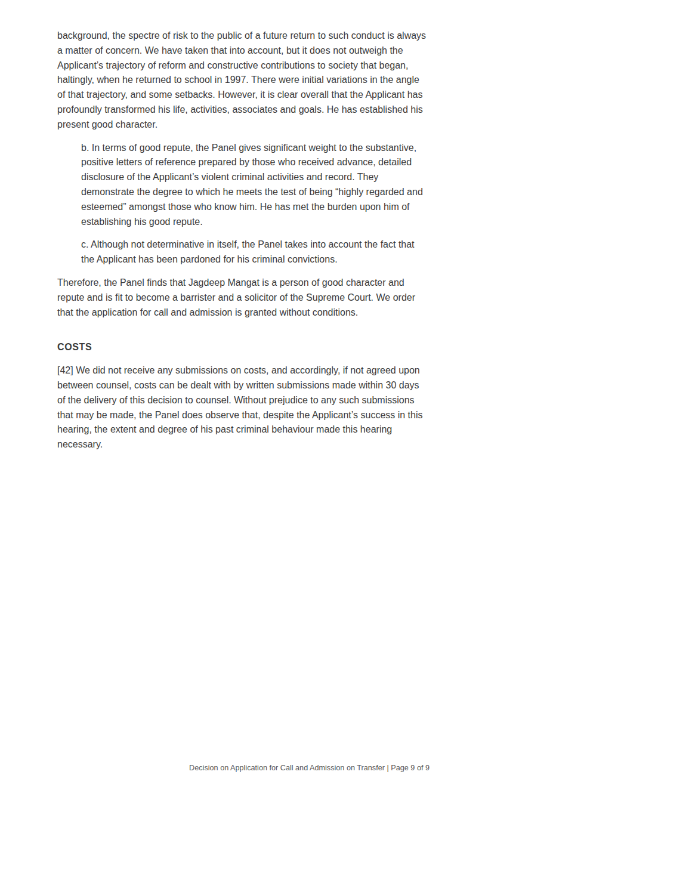background, the spectre of risk to the public of a future return to such conduct is always a matter of concern. We have taken that into account, but it does not outweigh the Applicant’s trajectory of reform and constructive contributions to society that began, haltingly, when he returned to school in 1997. There were initial variations in the angle of that trajectory, and some setbacks. However, it is clear overall that the Applicant has profoundly transformed his life, activities, associates and goals. He has established his present good character.
b. In terms of good repute, the Panel gives significant weight to the substantive, positive letters of reference prepared by those who received advance, detailed disclosure of the Applicant’s violent criminal activities and record. They demonstrate the degree to which he meets the test of being “highly regarded and esteemed” amongst those who know him. He has met the burden upon him of establishing his good repute.
c. Although not determinative in itself, the Panel takes into account the fact that the Applicant has been pardoned for his criminal convictions.
Therefore, the Panel finds that Jagdeep Mangat is a person of good character and repute and is fit to become a barrister and a solicitor of the Supreme Court. We order that the application for call and admission is granted without conditions.
COSTS
[42] We did not receive any submissions on costs, and accordingly, if not agreed upon between counsel, costs can be dealt with by written submissions made within 30 days of the delivery of this decision to counsel. Without prejudice to any such submissions that may be made, the Panel does observe that, despite the Applicant’s success in this hearing, the extent and degree of his past criminal behaviour made this hearing necessary.
Decision on Application for Call and Admission on Transfer | Page 9 of 9